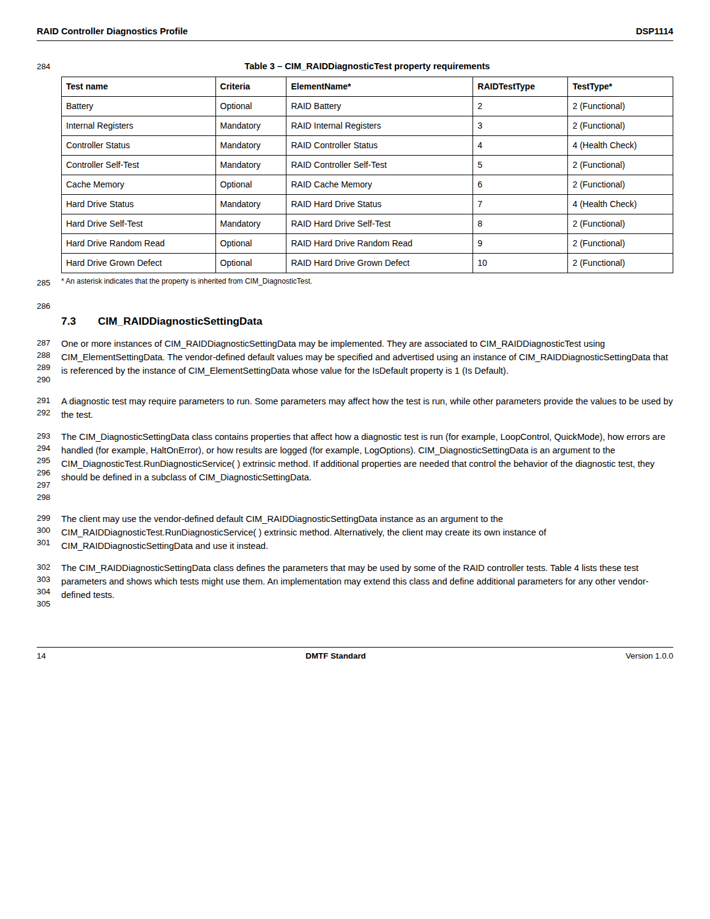RAID Controller Diagnostics Profile DSP1114
284
Table 3 – CIM_RAIDDiagnosticTest property requirements
| Test name | Criteria | ElementName* | RAIDTestType | TestType* |
| --- | --- | --- | --- | --- |
| Battery | Optional | RAID Battery | 2 | 2 (Functional) |
| Internal Registers | Mandatory | RAID Internal Registers | 3 | 2 (Functional) |
| Controller Status | Mandatory | RAID Controller Status | 4 | 4 (Health Check) |
| Controller Self-Test | Mandatory | RAID Controller Self-Test | 5 | 2 (Functional) |
| Cache Memory | Optional | RAID Cache Memory | 6 | 2 (Functional) |
| Hard Drive Status | Mandatory | RAID Hard Drive Status | 7 | 4 (Health Check) |
| Hard Drive Self-Test | Mandatory | RAID Hard Drive Self-Test | 8 | 2 (Functional) |
| Hard Drive Random Read | Optional | RAID Hard Drive Random Read | 9 | 2 (Functional) |
| Hard Drive Grown Defect | Optional | RAID Hard Drive Grown Defect | 10 | 2 (Functional) |
285
* An asterisk indicates that the property is inherited from CIM_DiagnosticTest.
286
7.3
CIM_RAIDDiagnosticSettingData
287
288
289
290
One or more instances of CIM_RAIDDiagnosticSettingData may be implemented. They are associated to CIM_RAIDDiagnosticTest using CIM_ElementSettingData. The vendor-defined default values may be specified and advertised using an instance of CIM_RAIDDiagnosticSettingData that is referenced by the instance of CIM_ElementSettingData whose value for the IsDefault property is 1 (Is Default).
291
292
A diagnostic test may require parameters to run. Some parameters may affect how the test is run, while other parameters provide the values to be used by the test.
293
294
295
296
297
298
The CIM_DiagnosticSettingData class contains properties that affect how a diagnostic test is run (for example, LoopControl, QuickMode), how errors are handled (for example, HaltOnError), or how results are logged (for example, LogOptions). CIM_DiagnosticSettingData is an argument to the CIM_DiagnosticTest.RunDiagnosticService( ) extrinsic method. If additional properties are needed that control the behavior of the diagnostic test, they should be defined in a subclass of CIM_DiagnosticSettingData.
299
300
301
The client may use the vendor-defined default CIM_RAIDDiagnosticSettingData instance as an argument to the CIM_RAIDDiagnosticTest.RunDiagnosticService( ) extrinsic method. Alternatively, the client may create its own instance of CIM_RAIDDiagnosticSettingData and use it instead.
302
303
304
305
The CIM_RAIDDiagnosticSettingData class defines the parameters that may be used by some of the RAID controller tests. Table 4 lists these test parameters and shows which tests might use them. An implementation may extend this class and define additional parameters for any other vendor-defined tests.
14 DMTF Standard Version 1.0.0